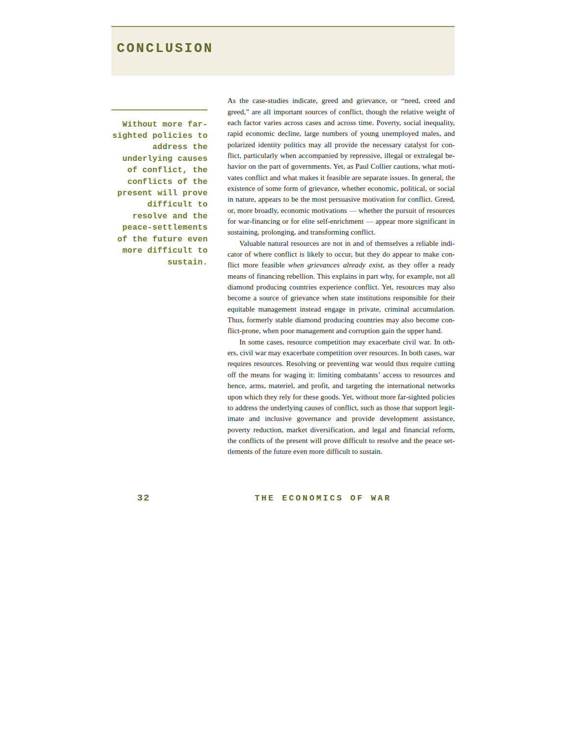CONCLUSION
Without more far-sighted policies to address the underlying causes of conflict, the conflicts of the present will prove difficult to resolve and the peace-settlements of the future even more difficult to sustain.
As the case-studies indicate, greed and grievance, or “need, creed and greed,” are all important sources of conflict, though the relative weight of each factor varies across cases and across time. Poverty, social inequality, rapid economic decline, large numbers of young unemployed males, and polarized identity politics may all provide the necessary catalyst for conflict, particularly when accompanied by repressive, illegal or extralegal behavior on the part of governments. Yet, as Paul Collier cautions, what motivates conflict and what makes it feasible are separate issues. In general, the existence of some form of grievance, whether economic, political, or social in nature, appears to be the most persuasive motivation for conflict. Greed, or, more broadly, economic motivations — whether the pursuit of resources for war-financing or for elite self-enrichment — appear more significant in sustaining, prolonging, and transforming conflict.
Valuable natural resources are not in and of themselves a reliable indicator of where conflict is likely to occur, but they do appear to make conflict more feasible when grievances already exist, as they offer a ready means of financing rebellion. This explains in part why, for example, not all diamond producing countries experience conflict. Yet, resources may also become a source of grievance when state institutions responsible for their equitable management instead engage in private, criminal accumulation. Thus, formerly stable diamond producing countries may also become conflict-prone, when poor management and corruption gain the upper hand.
In some cases, resource competition may exacerbate civil war. In others, civil war may exacerbate competition over resources. In both cases, war requires resources. Resolving or preventing war would thus require cutting off the means for waging it: limiting combatants’ access to resources and hence, arms, materiel, and profit, and targeting the international networks upon which they rely for these goods. Yet, without more far-sighted policies to address the underlying causes of conflict, such as those that support legitimate and inclusive governance and provide development assistance, poverty reduction, market diversification, and legal and financial reform, the conflicts of the present will prove difficult to resolve and the peace settlements of the future even more difficult to sustain.
32
THE ECONOMICS OF WAR